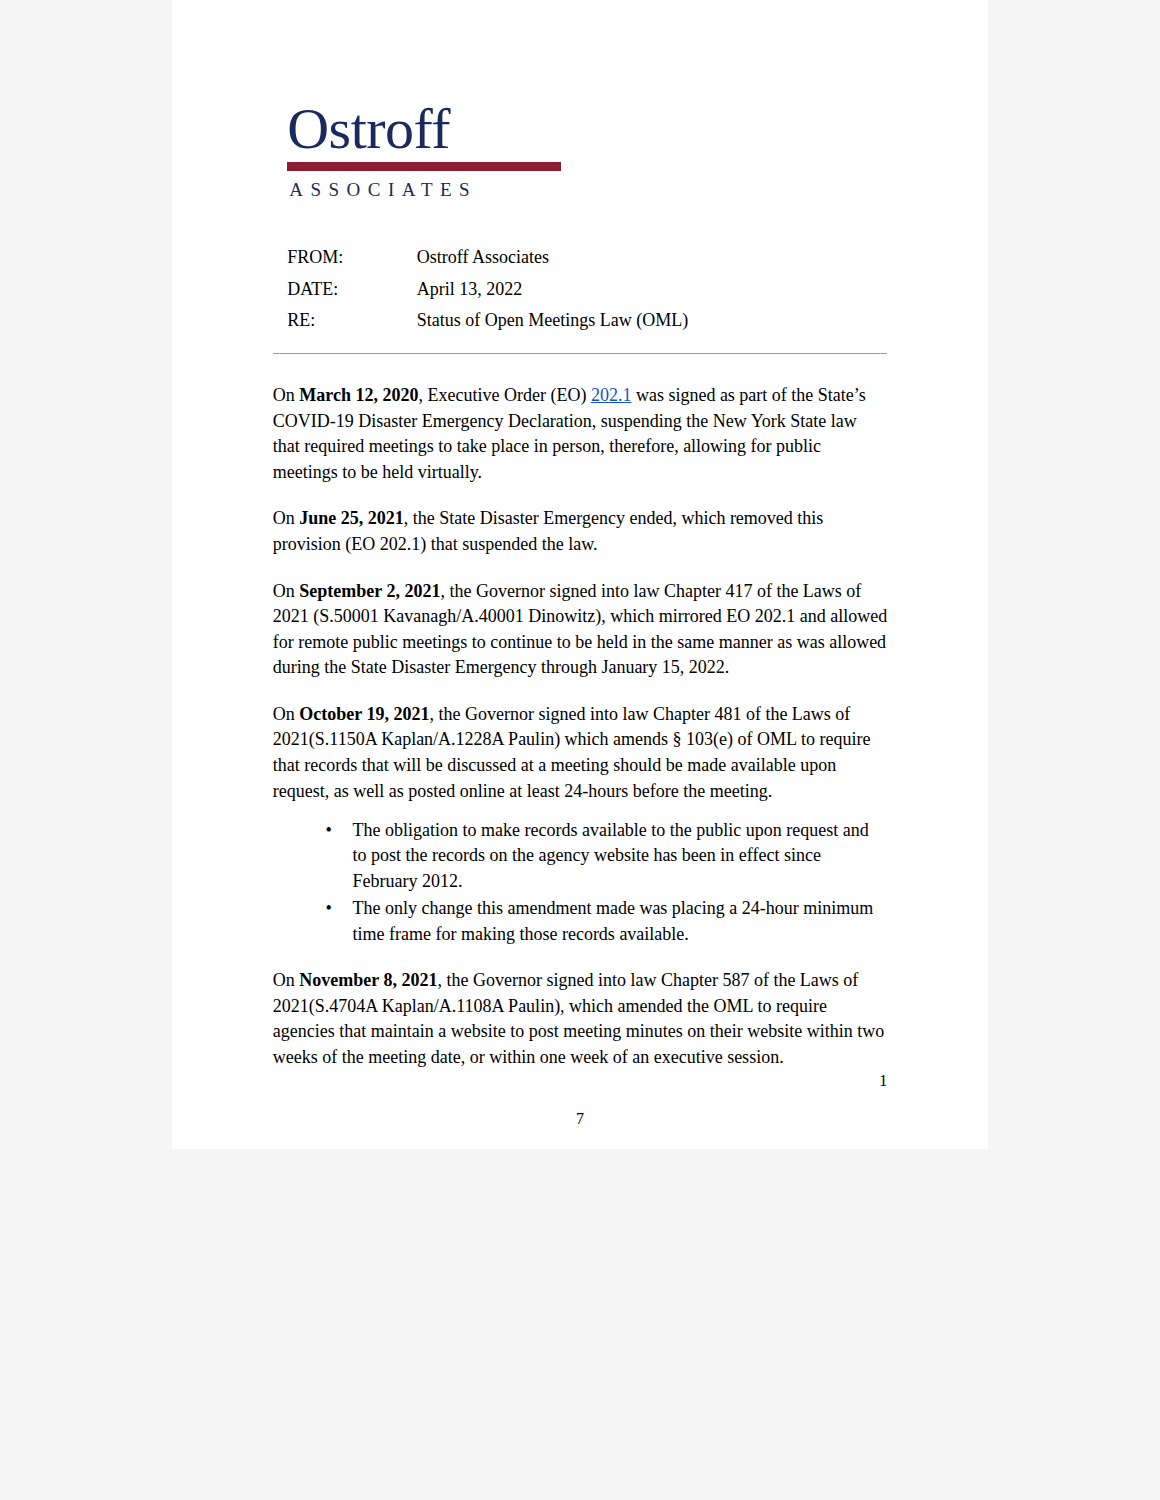Ostroff
ASSOCIATES
| FROM: | Ostroff Associates |
| DATE: | April 13, 2022 |
| RE: | Status of Open Meetings Law (OML) |
On March 12, 2020, Executive Order (EO) 202.1 was signed as part of the State’s COVID-19 Disaster Emergency Declaration, suspending the New York State law that required meetings to take place in person, therefore, allowing for public meetings to be held virtually.
On June 25, 2021, the State Disaster Emergency ended, which removed this provision (EO 202.1) that suspended the law.
On September 2, 2021, the Governor signed into law Chapter 417 of the Laws of 2021 (S.50001 Kavanagh/A.40001 Dinowitz), which mirrored EO 202.1 and allowed for remote public meetings to continue to be held in the same manner as was allowed during the State Disaster Emergency through January 15, 2022.
On October 19, 2021, the Governor signed into law Chapter 481 of the Laws of 2021(S.1150A Kaplan/A.1228A Paulin) which amends § 103(e) of OML to require that records that will be discussed at a meeting should be made available upon request, as well as posted online at least 24-hours before the meeting.
The obligation to make records available to the public upon request and to post the records on the agency website has been in effect since February 2012.
The only change this amendment made was placing a 24-hour minimum time frame for making those records available.
On November 8, 2021, the Governor signed into law Chapter 587 of the Laws of 2021(S.4704A Kaplan/A.1108A Paulin), which amended the OML to require agencies that maintain a website to post meeting minutes on their website within two weeks of the meeting date, or within one week of an executive session.
1
7